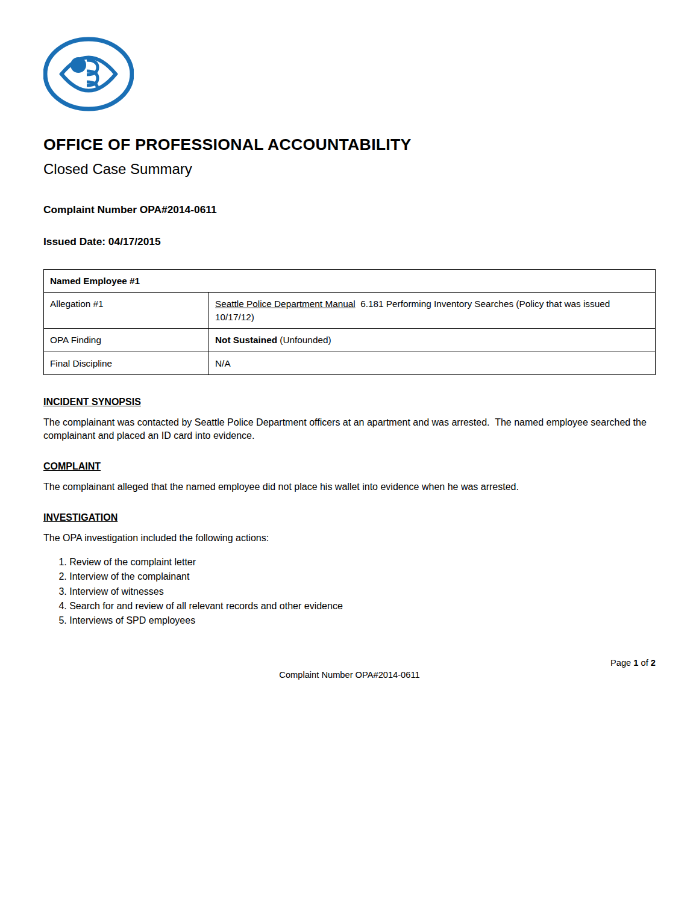OFFICE OF PROFESSIONAL ACCOUNTABILITY
Closed Case Summary
Complaint Number OPA#2014-0611
Issued Date: 04/17/2015
| Named Employee #1 |
| --- |
| Allegation #1 | Seattle Police Department Manual 6.181 Performing Inventory Searches (Policy that was issued 10/17/12) |
| OPA Finding | Not Sustained (Unfounded) |
| Final Discipline | N/A |
INCIDENT SYNOPSIS
The complainant was contacted by Seattle Police Department officers at an apartment and was arrested. The named employee searched the complainant and placed an ID card into evidence.
COMPLAINT
The complainant alleged that the named employee did not place his wallet into evidence when he was arrested.
INVESTIGATION
The OPA investigation included the following actions:
Review of the complaint letter
Interview of the complainant
Interview of witnesses
Search for and review of all relevant records and other evidence
Interviews of SPD employees
Page 1 of 2
Complaint Number OPA#2014-0611